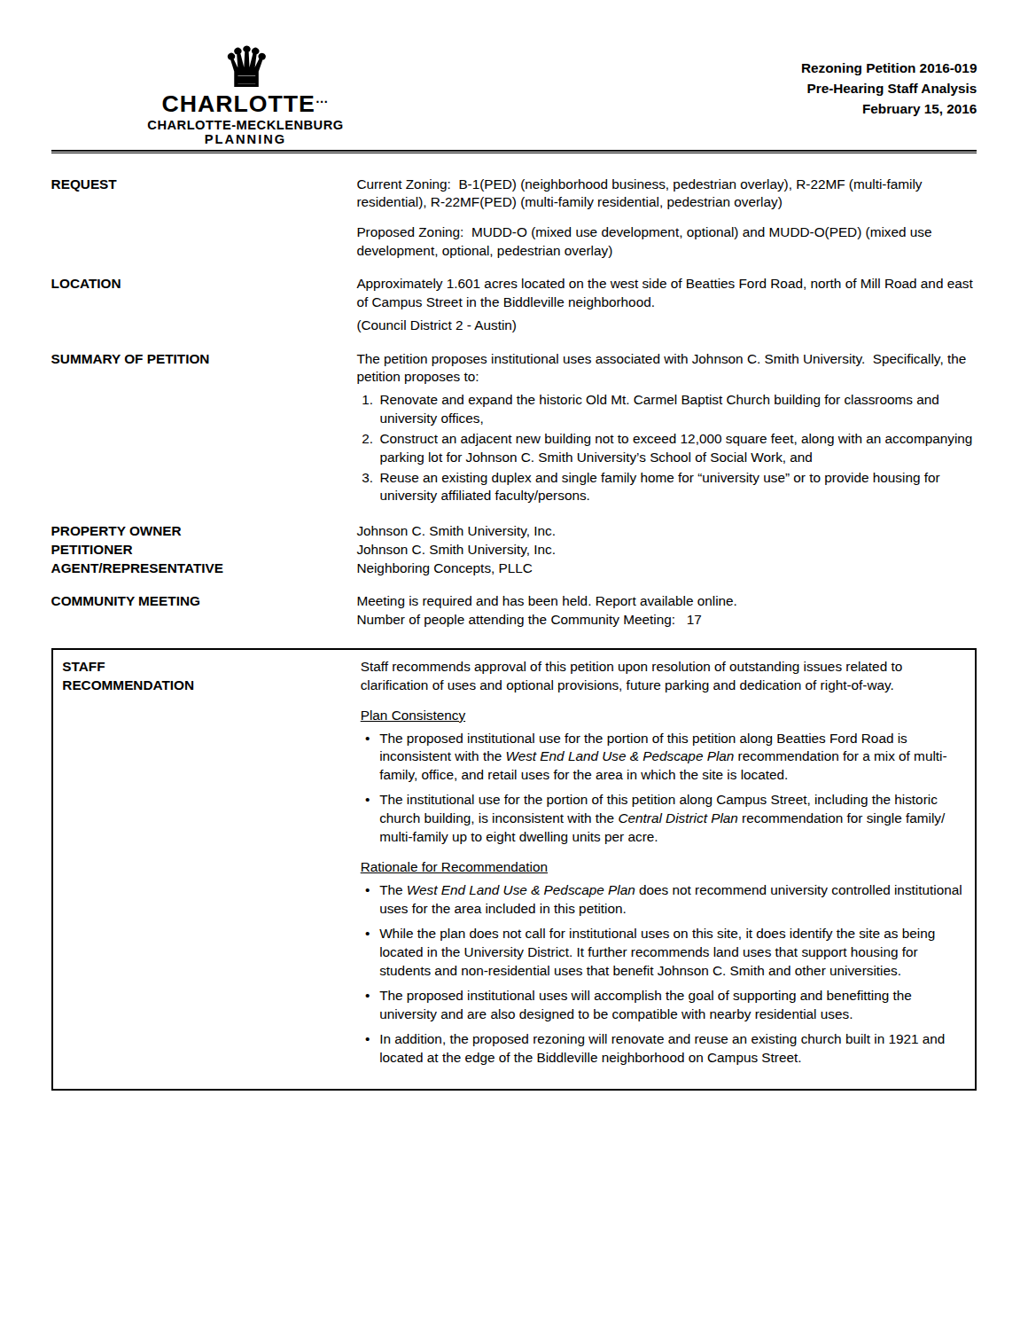♛
CHARLOTTE…
CHARLOTTE-MECKLENBURG
PLANNING
Rezoning Petition 2016-019
Pre-Hearing Staff Analysis
February 15, 2016
| REQUEST | Current Zoning: B-1(PED) (neighborhood business, pedestrian overlay), R-22MF (multi-family residential), R-22MF(PED) (multi-family residential, pedestrian overlay) Proposed Zoning: MUDD-O (mixed use development, optional) and MUDD-O(PED) (mixed use development, optional, pedestrian overlay) |
| LOCATION | Approximately 1.601 acres located on the west side of Beatties Ford Road, north of Mill Road and east of Campus Street in the Biddleville neighborhood. (Council District 2 - Austin) |
| SUMMARY OF PETITION | The petition proposes institutional uses associated with Johnson C. Smith University. Specifically, the petition proposes to: Renovate and expand the historic Old Mt. Carmel Baptist Church building for classrooms and university offices, Construct an adjacent new building not to exceed 12,000 square feet, along with an accompanying parking lot for Johnson C. Smith University’s School of Social Work, and Reuse an existing duplex and single family home for “university use” or to provide housing for university affiliated faculty/persons. |
| PROPERTY OWNER PETITIONER AGENT/REPRESENTATIVE | Johnson C. Smith University, Inc. Johnson C. Smith University, Inc. Neighboring Concepts, PLLC |
| COMMUNITY MEETING | Meeting is required and has been held. Report available online. Number of people attending the Community Meeting: 17 |
| STAFF RECOMMENDATION | Staff recommends approval of this petition upon resolution of outstanding issues related to clarification of uses and optional provisions, future parking and dedication of right-of-way. Plan Consistency The proposed institutional use for the portion of this petition along Beatties Ford Road is inconsistent with the West End Land Use & Pedscape Plan recommendation for a mix of multi-family, office, and retail uses for the area in which the site is located. The institutional use for the portion of this petition along Campus Street, including the historic church building, is inconsistent with the Central District Plan recommendation for single family/ multi-family up to eight dwelling units per acre. Rationale for Recommendation The West End Land Use & Pedscape Plan does not recommend university controlled institutional uses for the area included in this petition. While the plan does not call for institutional uses on this site, it does identify the site as being located in the University District. It further recommends land uses that support housing for students and non-residential uses that benefit Johnson C. Smith and other universities. The proposed institutional uses will accomplish the goal of supporting and benefitting the university and are also designed to be compatible with nearby residential uses. In addition, the proposed rezoning will renovate and reuse an existing church built in 1921 and located at the edge of the Biddleville neighborhood on Campus Street. |